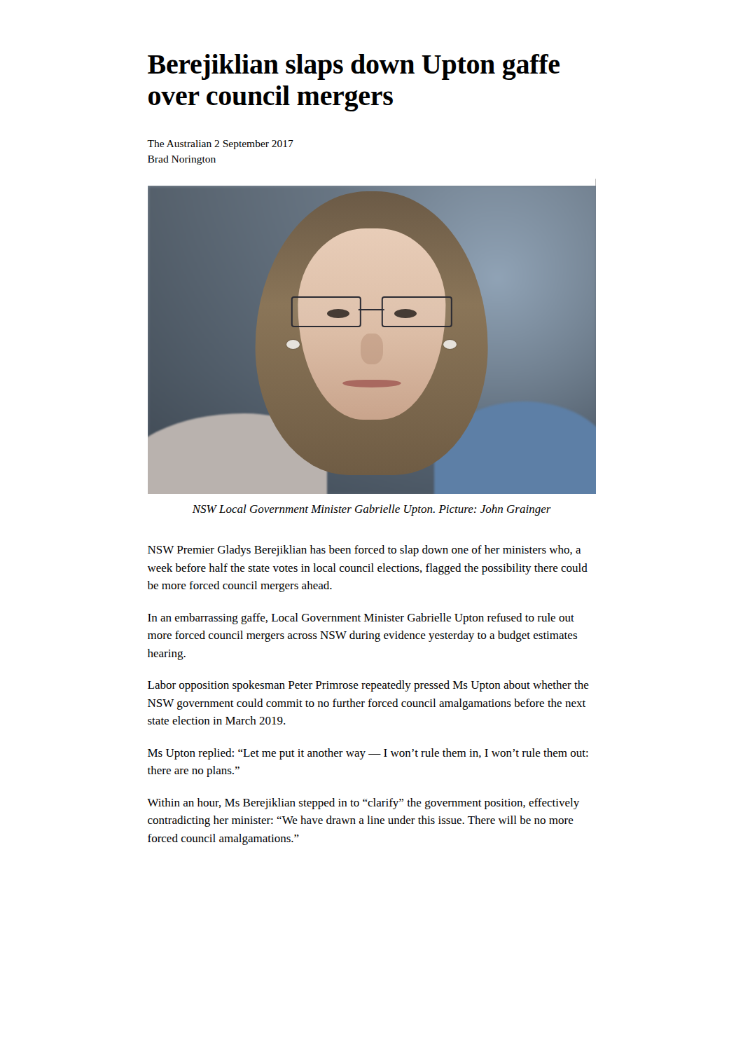Berejiklian slaps down Upton gaffe over council mergers
The Australian 2 September 2017 Brad Norington
NSW Local Government Minister Gabrielle Upton. Picture: John Grainger
NSW Premier Gladys Berejiklian has been forced to slap down one of her ministers who, a week before half the state votes in local council elections, flagged the possibility there could be more forced council mergers ahead.
In an embarrassing gaffe, Local Government Minister Gabrielle Upton refused to rule out more forced council mergers across NSW during evidence yesterday to a budget estimates hearing.
Labor opposition spokesman Peter Primrose repeatedly pressed Ms Upton about whether the NSW government could commit to no further forced council amalgamations before the next state election in March 2019.
Ms Upton replied: “Let me put it another way — I won’t rule them in, I won’t rule them out: there are no plans.”
Within an hour, Ms Berejiklian stepped in to “clarify” the government position, effectively contradicting her minister: “We have drawn a line under this issue. There will be no more forced council amalgamations.”